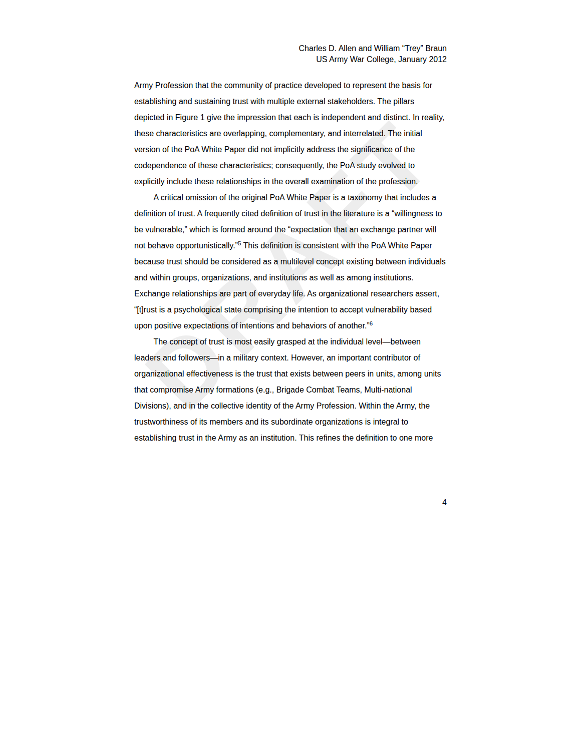DRAFT
Charles D. Allen and William “Trey” Braun
US Army War College, January 2012
Army Profession that the community of practice developed to represent the basis for establishing and sustaining trust with multiple external stakeholders. The pillars depicted in Figure 1 give the impression that each is independent and distinct. In reality, these characteristics are overlapping, complementary, and interrelated. The initial version of the PoA White Paper did not implicitly address the significance of the codependence of these characteristics; consequently, the PoA study evolved to explicitly include these relationships in the overall examination of the profession.
A critical omission of the original PoA White Paper is a taxonomy that includes a definition of trust. A frequently cited definition of trust in the literature is a “willingness to be vulnerable,” which is formed around the “expectation that an exchange partner will not behave opportunistically.”5 This definition is consistent with the PoA White Paper because trust should be considered as a multilevel concept existing between individuals and within groups, organizations, and institutions as well as among institutions. Exchange relationships are part of everyday life. As organizational researchers assert, “[t]rust is a psychological state comprising the intention to accept vulnerability based upon positive expectations of intentions and behaviors of another.”6
The concept of trust is most easily grasped at the individual level—between leaders and followers—in a military context. However, an important contributor of organizational effectiveness is the trust that exists between peers in units, among units that compromise Army formations (e.g., Brigade Combat Teams, Multi-national Divisions), and in the collective identity of the Army Profession. Within the Army, the trustworthiness of its members and its subordinate organizations is integral to establishing trust in the Army as an institution. This refines the definition to one more
4